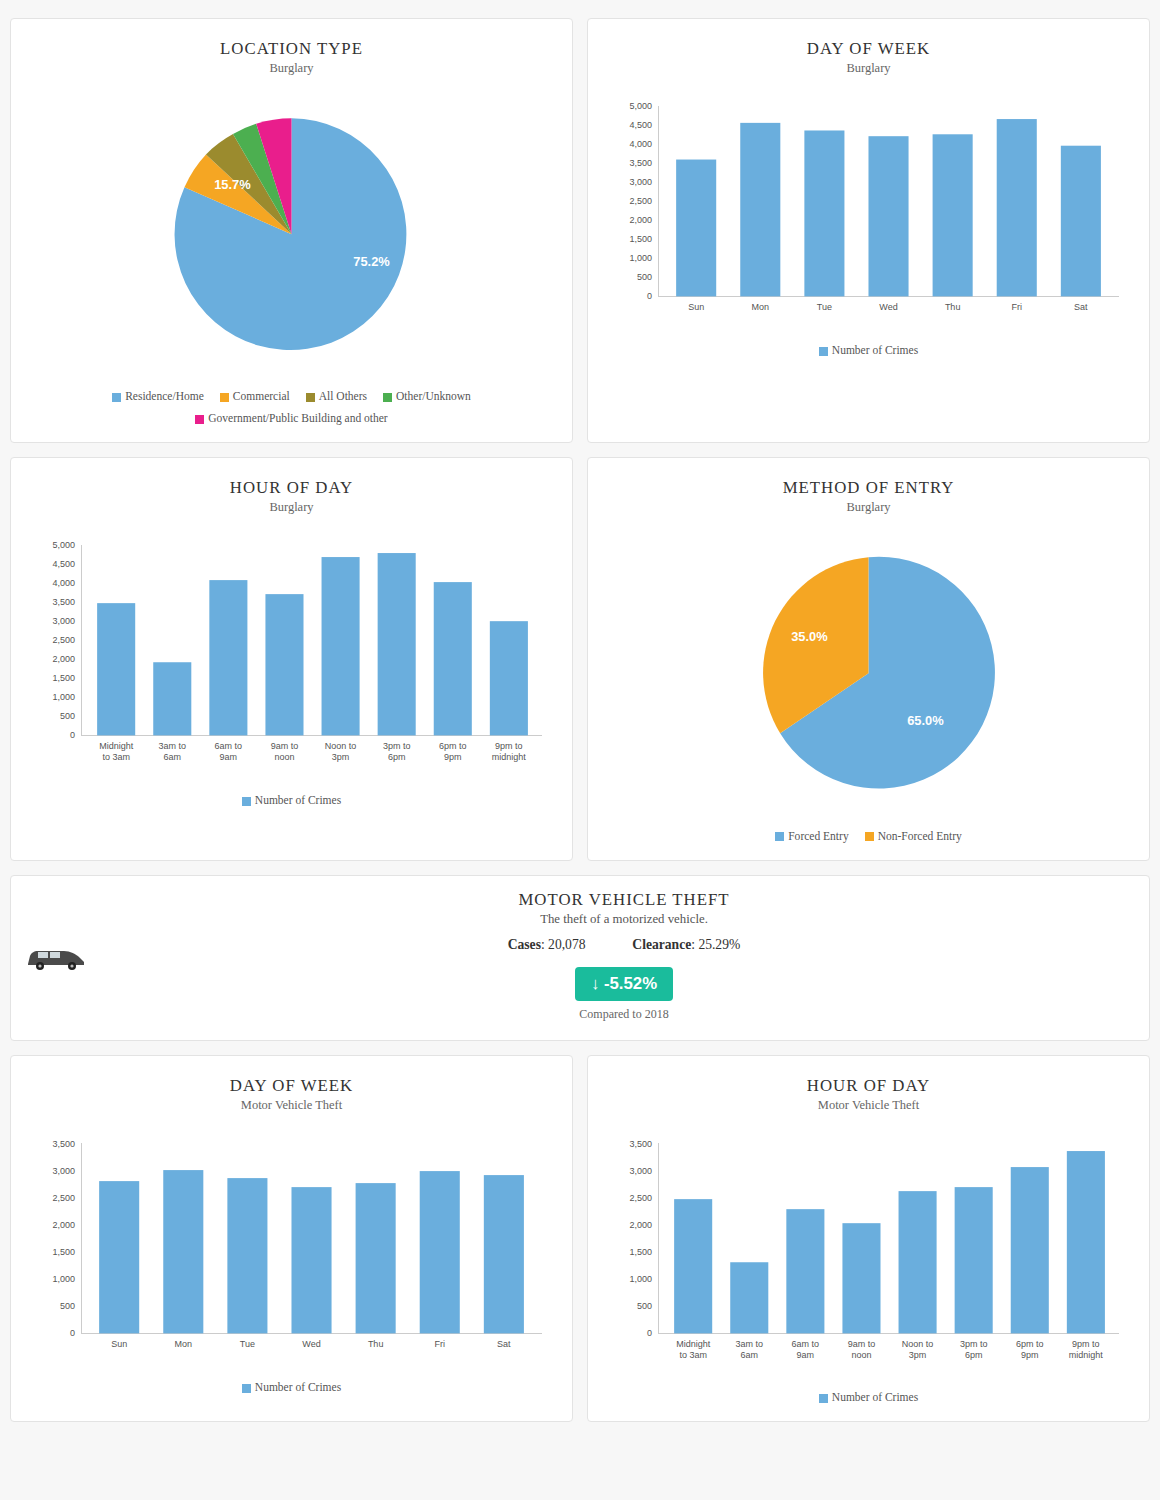Location Type
Burglary
75.2% 15.7%
Residence/Home Commercial All Others Other/Unknown Government/Public Building and other
Day of Week
Burglary
0 500 1,000 1,500 2,000 2,500 3,000 3,500 4,000 4,500 5,000 Sun Mon Tue Wed Thu Fri Sat
Number of Crimes
Hour of Day
Burglary
0 500 1,000 1,500 2,000 2,500 3,000 3,500 4,000 4,500 5,000 Midnight to 3am 3am to 6am 6am to 9am 9am to noon Noon to 3pm 3pm to 6pm 6pm to 9pm 9pm to midnight
Number of Crimes
Method of Entry
Burglary
65.0% 35.0%
Forced Entry Non-Forced Entry
Motor Vehicle Theft
The theft of a motorized vehicle.
Cases: 20,078 Clearance: 25.29%
↓ -5.52%
Compared to 2018
Day of Week
Motor Vehicle Theft
0 500 1,000 1,500 2,000 2,500 3,000 3,500 Sun Mon Tue Wed Thu Fri Sat
Number of Crimes
Hour of Day
Motor Vehicle Theft
0 500 1,000 1,500 2,000 2,500 3,000 3,500 Midnight to 3am 3am to 6am 6am to 9am 9am to noon Noon to 3pm 3pm to 6pm 6pm to 9pm 9pm to midnight
Number of Crimes